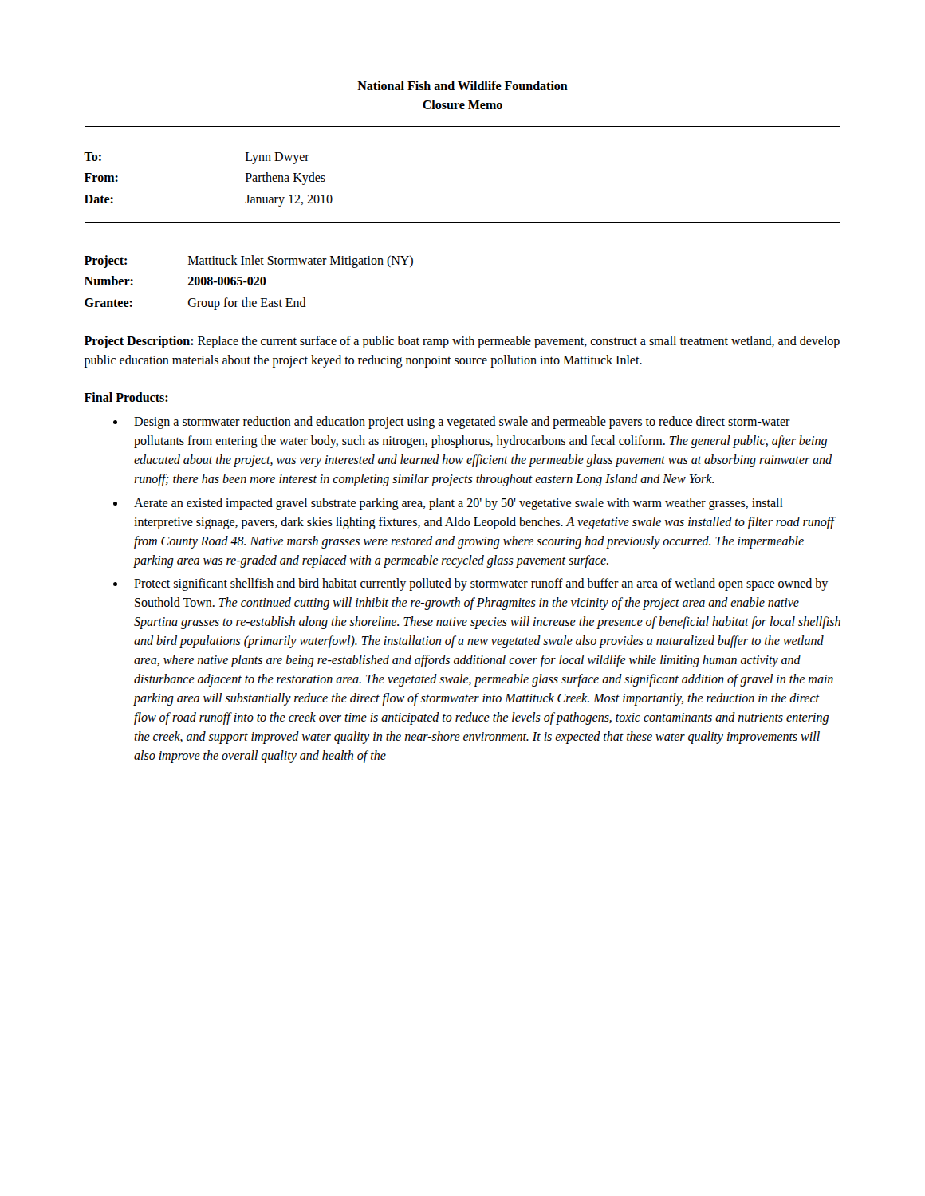National Fish and Wildlife Foundation Closure Memo
| To: | Lynn Dwyer |
| From: | Parthena Kydes |
| Date: | January 12, 2010 |
| Project: | Mattituck Inlet Stormwater Mitigation (NY) |
| Number: | 2008-0065-020 |
| Grantee: | Group for the East End |
Project Description: Replace the current surface of a public boat ramp with permeable pavement, construct a small treatment wetland, and develop public education materials about the project keyed to reducing nonpoint source pollution into Mattituck Inlet.
Final Products:
Design a stormwater reduction and education project using a vegetated swale and permeable pavers to reduce direct storm-water pollutants from entering the water body, such as nitrogen, phosphorus, hydrocarbons and fecal coliform. The general public, after being educated about the project, was very interested and learned how efficient the permeable glass pavement was at absorbing rainwater and runoff; there has been more interest in completing similar projects throughout eastern Long Island and New York.
Aerate an existed impacted gravel substrate parking area, plant a 20' by 50' vegetative swale with warm weather grasses, install interpretive signage, pavers, dark skies lighting fixtures, and Aldo Leopold benches. A vegetative swale was installed to filter road runoff from County Road 48. Native marsh grasses were restored and growing where scouring had previously occurred. The impermeable parking area was re-graded and replaced with a permeable recycled glass pavement surface.
Protect significant shellfish and bird habitat currently polluted by stormwater runoff and buffer an area of wetland open space owned by Southold Town. The continued cutting will inhibit the re-growth of Phragmites in the vicinity of the project area and enable native Spartina grasses to re-establish along the shoreline. These native species will increase the presence of beneficial habitat for local shellfish and bird populations (primarily waterfowl). The installation of a new vegetated swale also provides a naturalized buffer to the wetland area, where native plants are being re-established and affords additional cover for local wildlife while limiting human activity and disturbance adjacent to the restoration area. The vegetated swale, permeable glass surface and significant addition of gravel in the main parking area will substantially reduce the direct flow of stormwater into Mattituck Creek. Most importantly, the reduction in the direct flow of road runoff into to the creek over time is anticipated to reduce the levels of pathogens, toxic contaminants and nutrients entering the creek, and support improved water quality in the near-shore environment. It is expected that these water quality improvements will also improve the overall quality and health of the